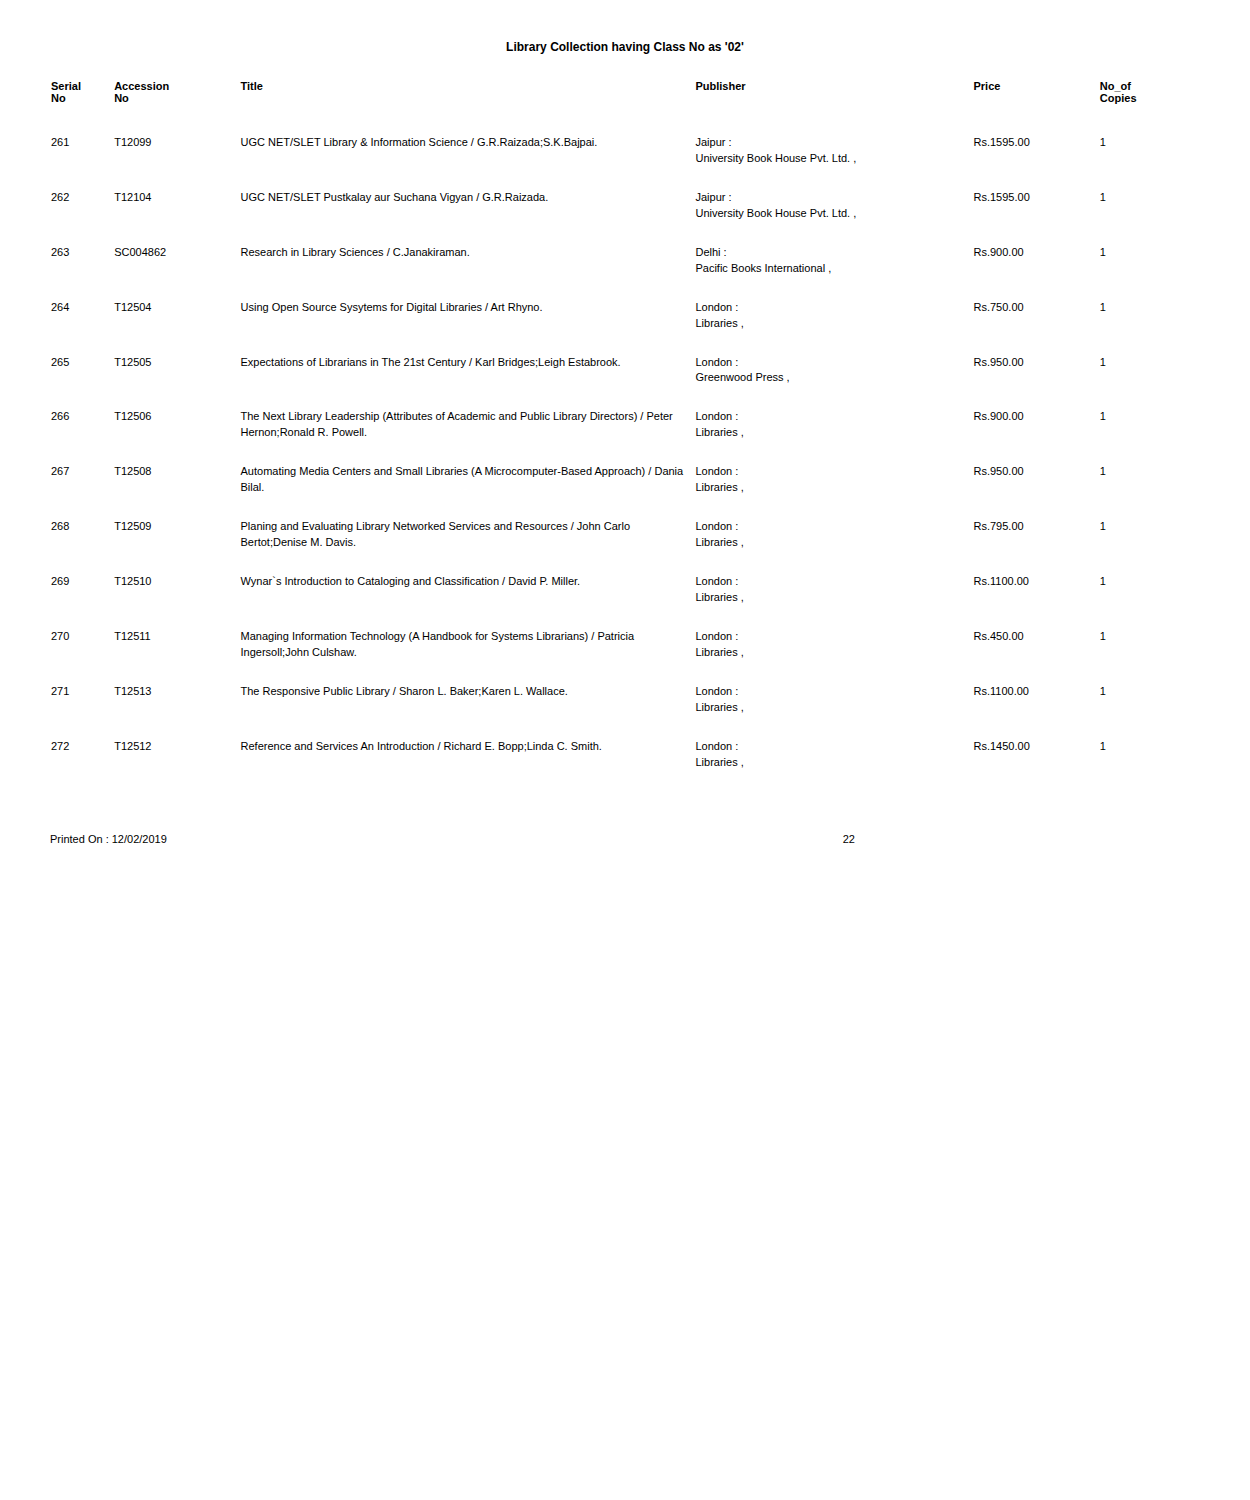Library Collection having Class No as '02'
| Serial No | Accession No | Title | Publisher | Price | No_of Copies |
| --- | --- | --- | --- | --- | --- |
| 261 | T12099 | UGC NET/SLET Library & Information Science / G.R.Raizada;S.K.Bajpai. | Jaipur : University Book House Pvt. Ltd. , | Rs.1595.00 | 1 |
| 262 | T12104 | UGC NET/SLET Pustkalay aur Suchana Vigyan / G.R.Raizada. | Jaipur : University Book House Pvt. Ltd. , | Rs.1595.00 | 1 |
| 263 | SC004862 | Research in Library Sciences / C.Janakiraman. | Delhi : Pacific Books International , | Rs.900.00 | 1 |
| 264 | T12504 | Using Open Source Sysytems for Digital Libraries / Art Rhyno. | London : Libraries , | Rs.750.00 | 1 |
| 265 | T12505 | Expectations of Librarians in The 21st Century / Karl Bridges;Leigh Estabrook. | London : Greenwood Press , | Rs.950.00 | 1 |
| 266 | T12506 | The Next Library Leadership (Attributes of Academic and Public Library Directors) / Peter Hernon;Ronald R. Powell. | London : Libraries , | Rs.900.00 | 1 |
| 267 | T12508 | Automating Media Centers and Small Libraries (A Microcomputer-Based Approach) / Dania Bilal. | London : Libraries , | Rs.950.00 | 1 |
| 268 | T12509 | Planing and Evaluating Library Networked Services and Resources / John Carlo Bertot;Denise M. Davis. | London : Libraries , | Rs.795.00 | 1 |
| 269 | T12510 | Wynar`s Introduction to Cataloging and Classification / David P. Miller. | London : Libraries , | Rs.1100.00 | 1 |
| 270 | T12511 | Managing Information Technology (A Handbook for Systems Librarians) / Patricia Ingersoll;John Culshaw. | London : Libraries , | Rs.450.00 | 1 |
| 271 | T12513 | The Responsive Public Library / Sharon L. Baker;Karen L. Wallace. | London : Libraries , | Rs.1100.00 | 1 |
| 272 | T12512 | Reference and Services An Introduction / Richard E. Bopp;Linda C. Smith. | London : Libraries , | Rs.1450.00 | 1 |
Printed On : 12/02/2019 22